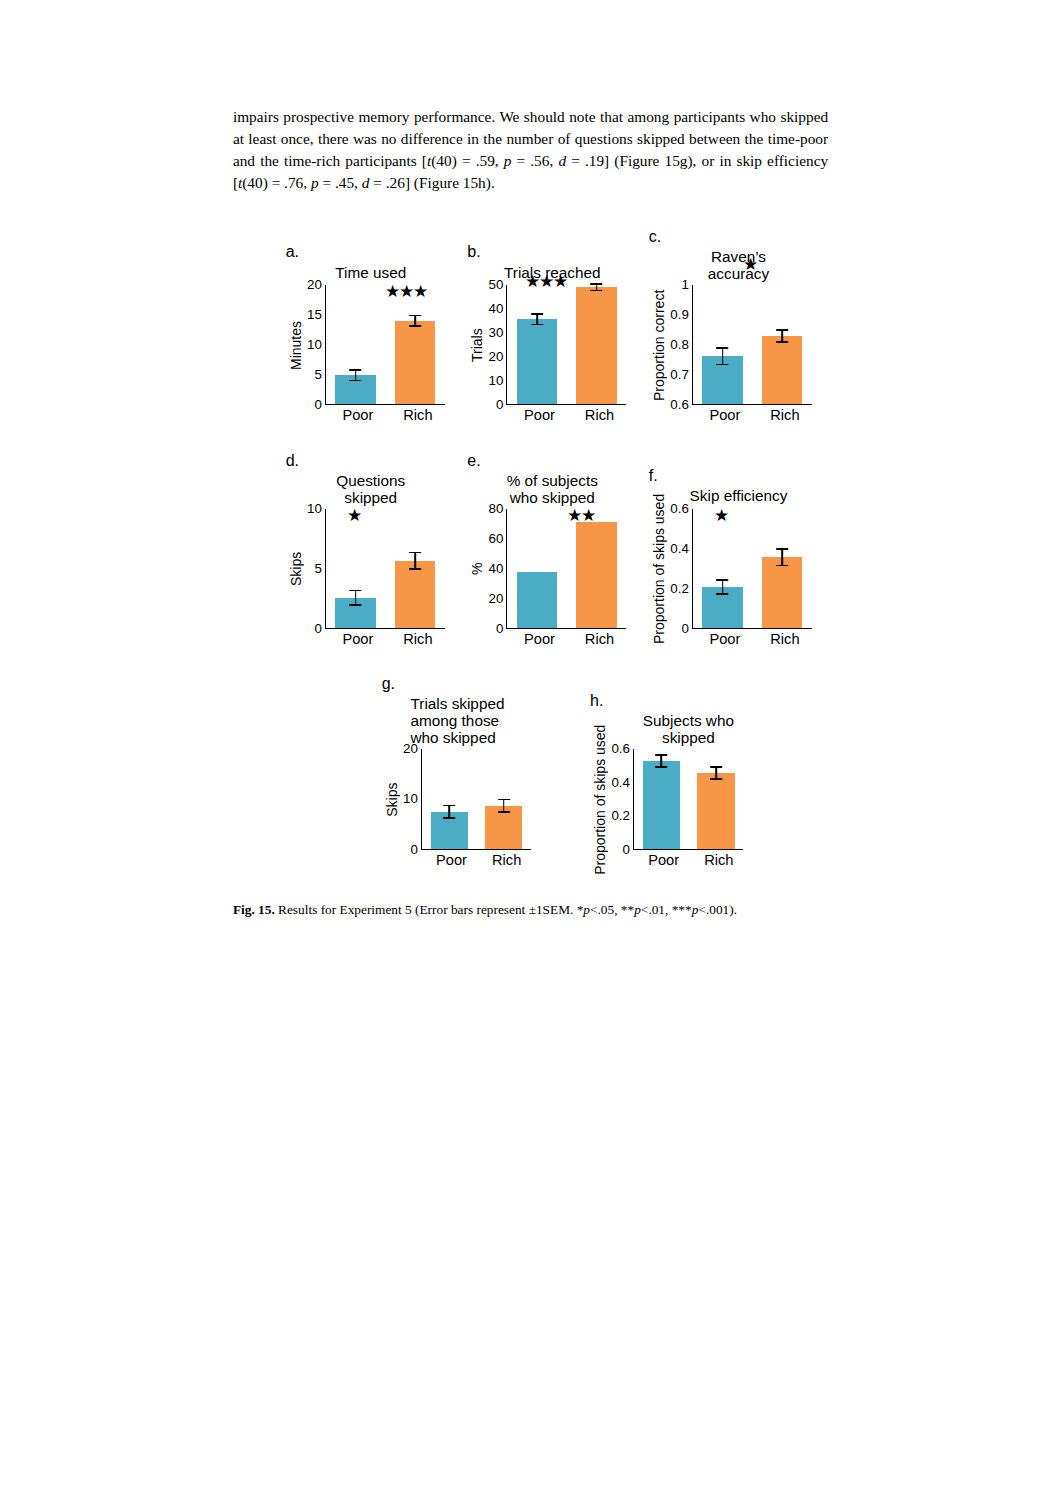impairs prospective memory performance. We should note that among participants who skipped at least once, there was no difference in the number of questions skipped between the time-poor and the time-rich participants [t(40) = .59, p = .56, d = .19] (Figure 15g), or in skip efficiency [t(40) = .76, p = .45, d = .26] (Figure 15h).
a.
Time used
Minutes
20151050
★★★
Poor Rich
b.
Trials reached
Trials
50403020100
★★★
Poor Rich
c.
Raven’s
accuracy
Proportion correct
10.90.80.70.6
★
Poor Rich
d.
Questions
skipped
Skips
1050
★
Poor Rich
e.
% of subjects
who skipped
%
806040200
★★
Poor Rich
f.
Skip efficiency
Proportion of skips used
0.60.40.20
★
Poor Rich
g.
Trials skipped
among those
who skipped
Skips
20100
Poor Rich
h.
Subjects who
skipped
Proportion of skips used
0.60.40.20
Poor Rich
Fig. 15. Results for Experiment 5 (Error bars represent ±1SEM. *p<.05, **p<.01, ***p<.001).